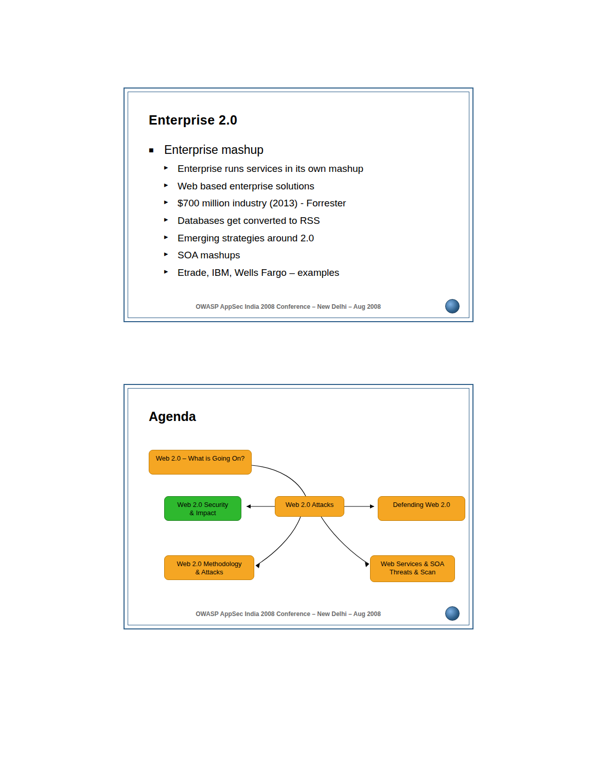Enterprise 2.0
Enterprise mashup
Enterprise runs services in its own mashup
Web based enterprise solutions
$700 million industry (2013) - Forrester
Databases get converted to RSS
Emerging strategies around 2.0
SOA mashups
Etrade, IBM, Wells Fargo – examples
OWASP AppSec India 2008 Conference – New Delhi – Aug 2008
Agenda
Web 2.0 – What is Going On?
Web 2.0 Security
& Impact
Web 2.0 Attacks
Defending Web 2.0
Web 2.0 Methodology
& Attacks
Web Services & SOA
Threats & Scan
OWASP AppSec India 2008 Conference – New Delhi – Aug 2008